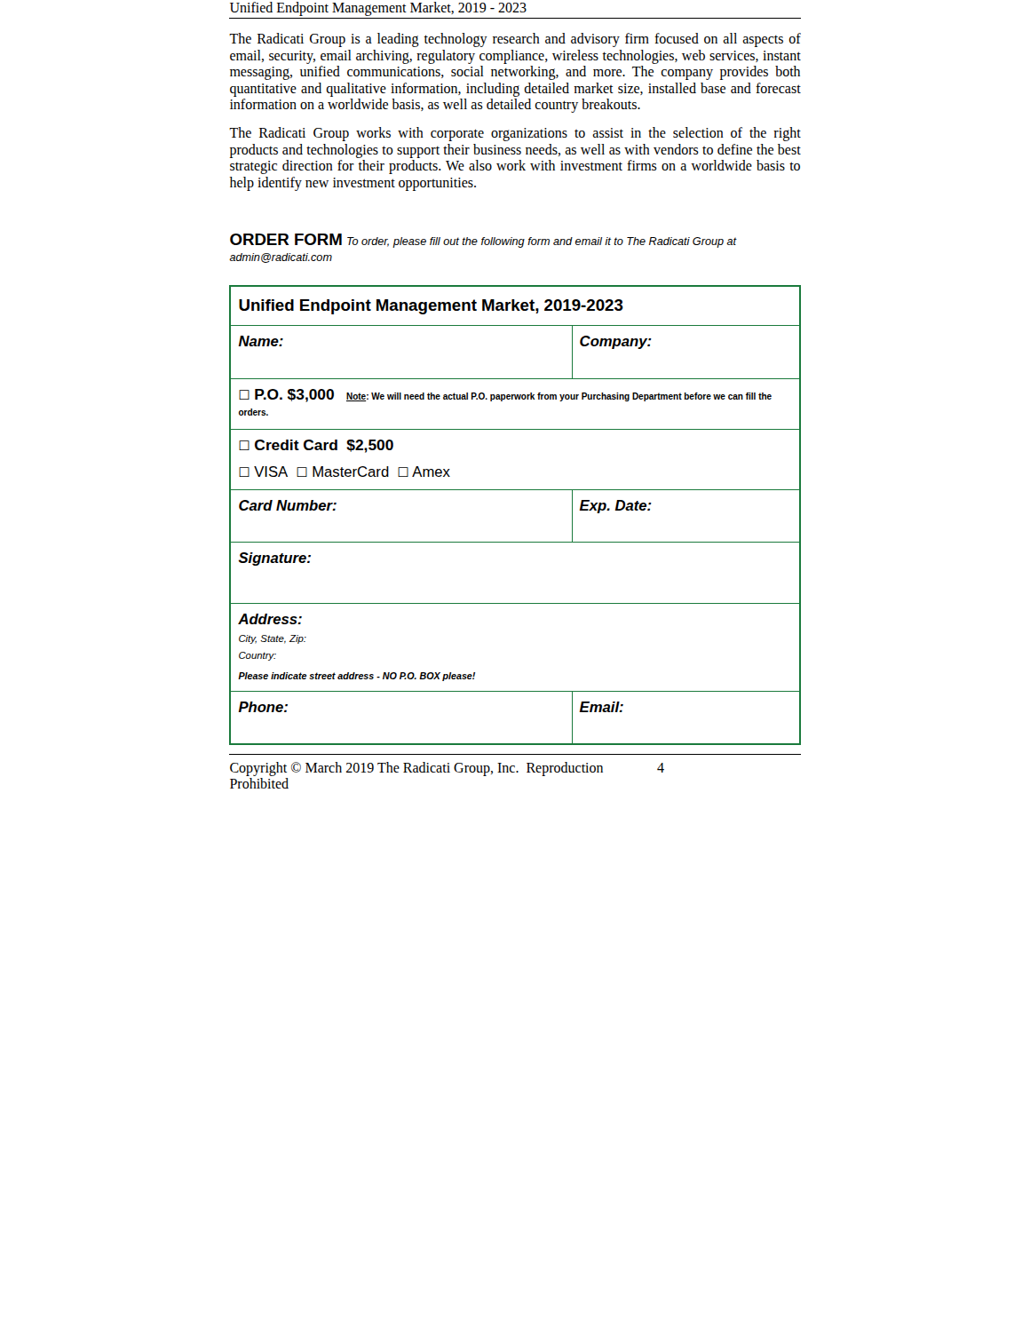Unified Endpoint Management Market, 2019 - 2023
The Radicati Group is a leading technology research and advisory firm focused on all aspects of email, security, email archiving, regulatory compliance, wireless technologies, web services, instant messaging, unified communications, social networking, and more. The company provides both quantitative and qualitative information, including detailed market size, installed base and forecast information on a worldwide basis, as well as detailed country breakouts.
The Radicati Group works with corporate organizations to assist in the selection of the right products and technologies to support their business needs, as well as with vendors to define the best strategic direction for their products. We also work with investment firms on a worldwide basis to help identify new investment opportunities.
ORDER FORM To order, please fill out the following form and email it to The Radicati Group at admin@radicati.com
| Unified Endpoint Management Market, 2019-2023 |
| Name: | Company: |
| ☐ P.O. $3,000 Note : We will need the actual P.O. paperwork from your Purchasing Department before we can fill the orders. |
| ☐ Credit Card $2,500 ☐ VISA ☐ MasterCard ☐ Amex |
| Card Number: | Exp. Date: |
| Signature: |
| Address: City, State, Zip: Country: Please indicate street address - NO P.O. BOX please ! |
| Phone: | Email: |
Copyright © March 2019 The Radicati Group, Inc. Reproduction Prohibited 4